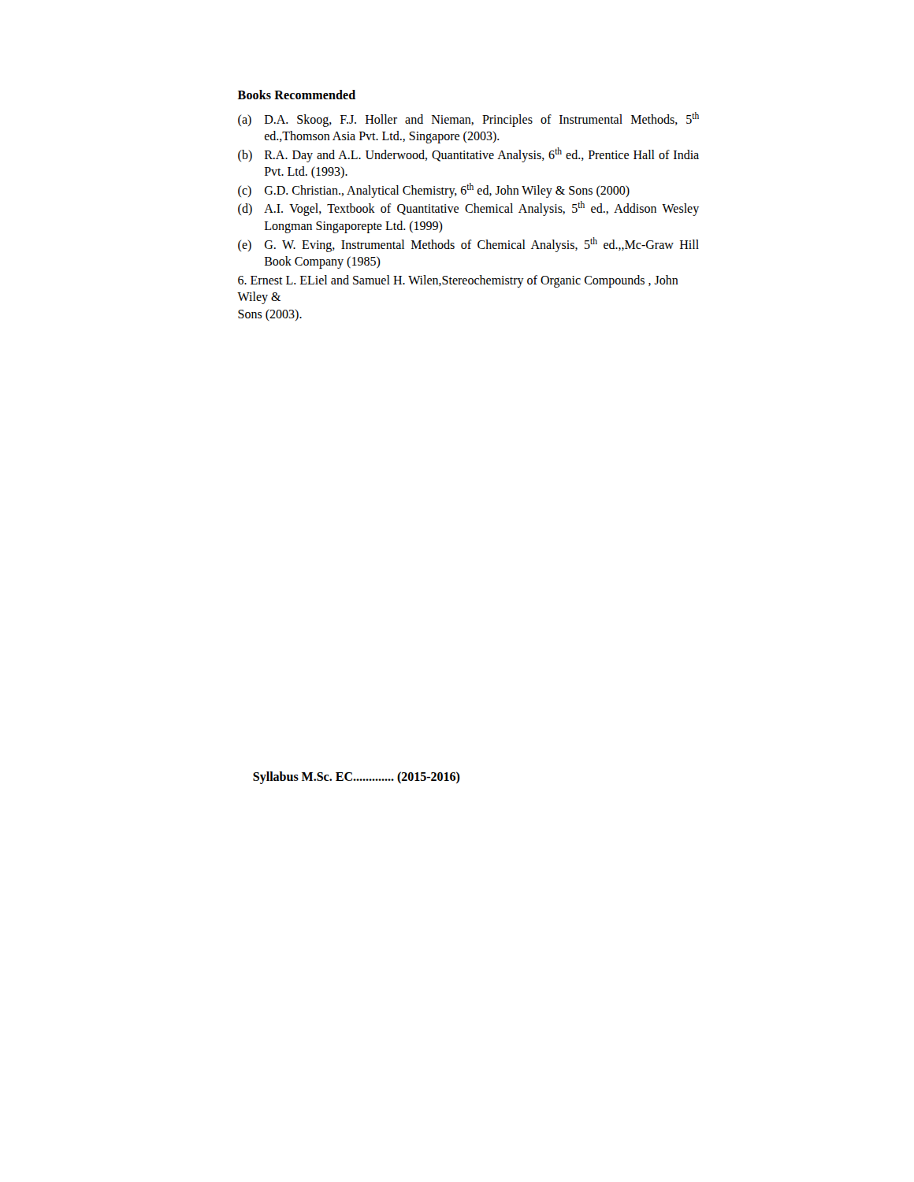Books Recommended
(a) D.A. Skoog, F.J. Holler and Nieman, Principles of Instrumental Methods, 5th ed.,Thomson Asia Pvt. Ltd., Singapore (2003).
(b) R.A. Day and A.L. Underwood, Quantitative Analysis, 6th ed., Prentice Hall of India Pvt. Ltd. (1993).
(c) G.D. Christian., Analytical Chemistry, 6th ed, John Wiley & Sons (2000)
(d) A.I. Vogel, Textbook of Quantitative Chemical Analysis, 5th ed., Addison Wesley Longman Singaporepte Ltd. (1999)
(e) G. W. Eving, Instrumental Methods of Chemical Analysis, 5th ed.,,Mc-Graw Hill Book Company (1985)
6. Ernest L. ELiel and Samuel H. Wilen,Stereochemistry of Organic Compounds , John Wiley &
Sons (2003).
Syllabus M.Sc. EC............. (2015-2016)